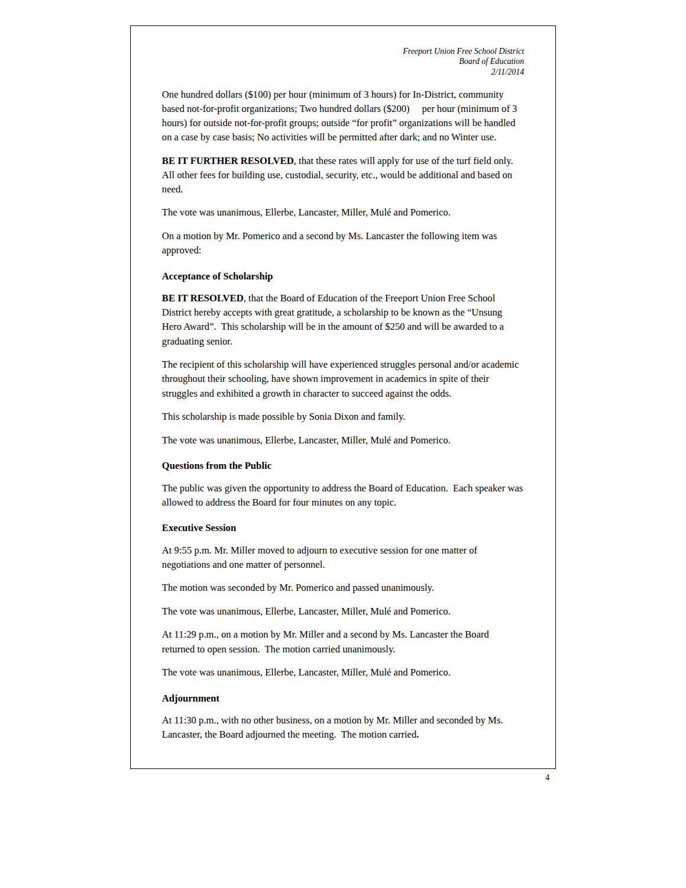Freeport Union Free School District
Board of Education
2/11/2014
One hundred dollars ($100) per hour (minimum of 3 hours) for In-District, community based not-for-profit organizations; Two hundred dollars ($200) per hour (minimum of 3 hours) for outside not-for-profit groups; outside “for profit” organizations will be handled on a case by case basis; No activities will be permitted after dark; and no Winter use.
BE IT FURTHER RESOLVED, that these rates will apply for use of the turf field only. All other fees for building use, custodial, security, etc., would be additional and based on need.
The vote was unanimous, Ellerbe, Lancaster, Miller, Mulé and Pomerico.
On a motion by Mr. Pomerico and a second by Ms. Lancaster the following item was approved:
Acceptance of Scholarship
BE IT RESOLVED, that the Board of Education of the Freeport Union Free School District hereby accepts with great gratitude, a scholarship to be known as the “Unsung Hero Award”. This scholarship will be in the amount of $250 and will be awarded to a graduating senior.
The recipient of this scholarship will have experienced struggles personal and/or academic throughout their schooling, have shown improvement in academics in spite of their struggles and exhibited a growth in character to succeed against the odds.
This scholarship is made possible by Sonia Dixon and family.
The vote was unanimous, Ellerbe, Lancaster, Miller, Mulé and Pomerico.
Questions from the Public
The public was given the opportunity to address the Board of Education. Each speaker was allowed to address the Board for four minutes on any topic.
Executive Session
At 9:55 p.m. Mr. Miller moved to adjourn to executive session for one matter of negotiations and one matter of personnel.
The motion was seconded by Mr. Pomerico and passed unanimously.
The vote was unanimous, Ellerbe, Lancaster, Miller, Mulé and Pomerico.
At 11:29 p.m., on a motion by Mr. Miller and a second by Ms. Lancaster the Board returned to open session. The motion carried unanimously.
The vote was unanimous, Ellerbe, Lancaster, Miller, Mulé and Pomerico.
Adjournment
At 11:30 p.m., with no other business, on a motion by Mr. Miller and seconded by Ms. Lancaster, the Board adjourned the meeting. The motion carried.
4